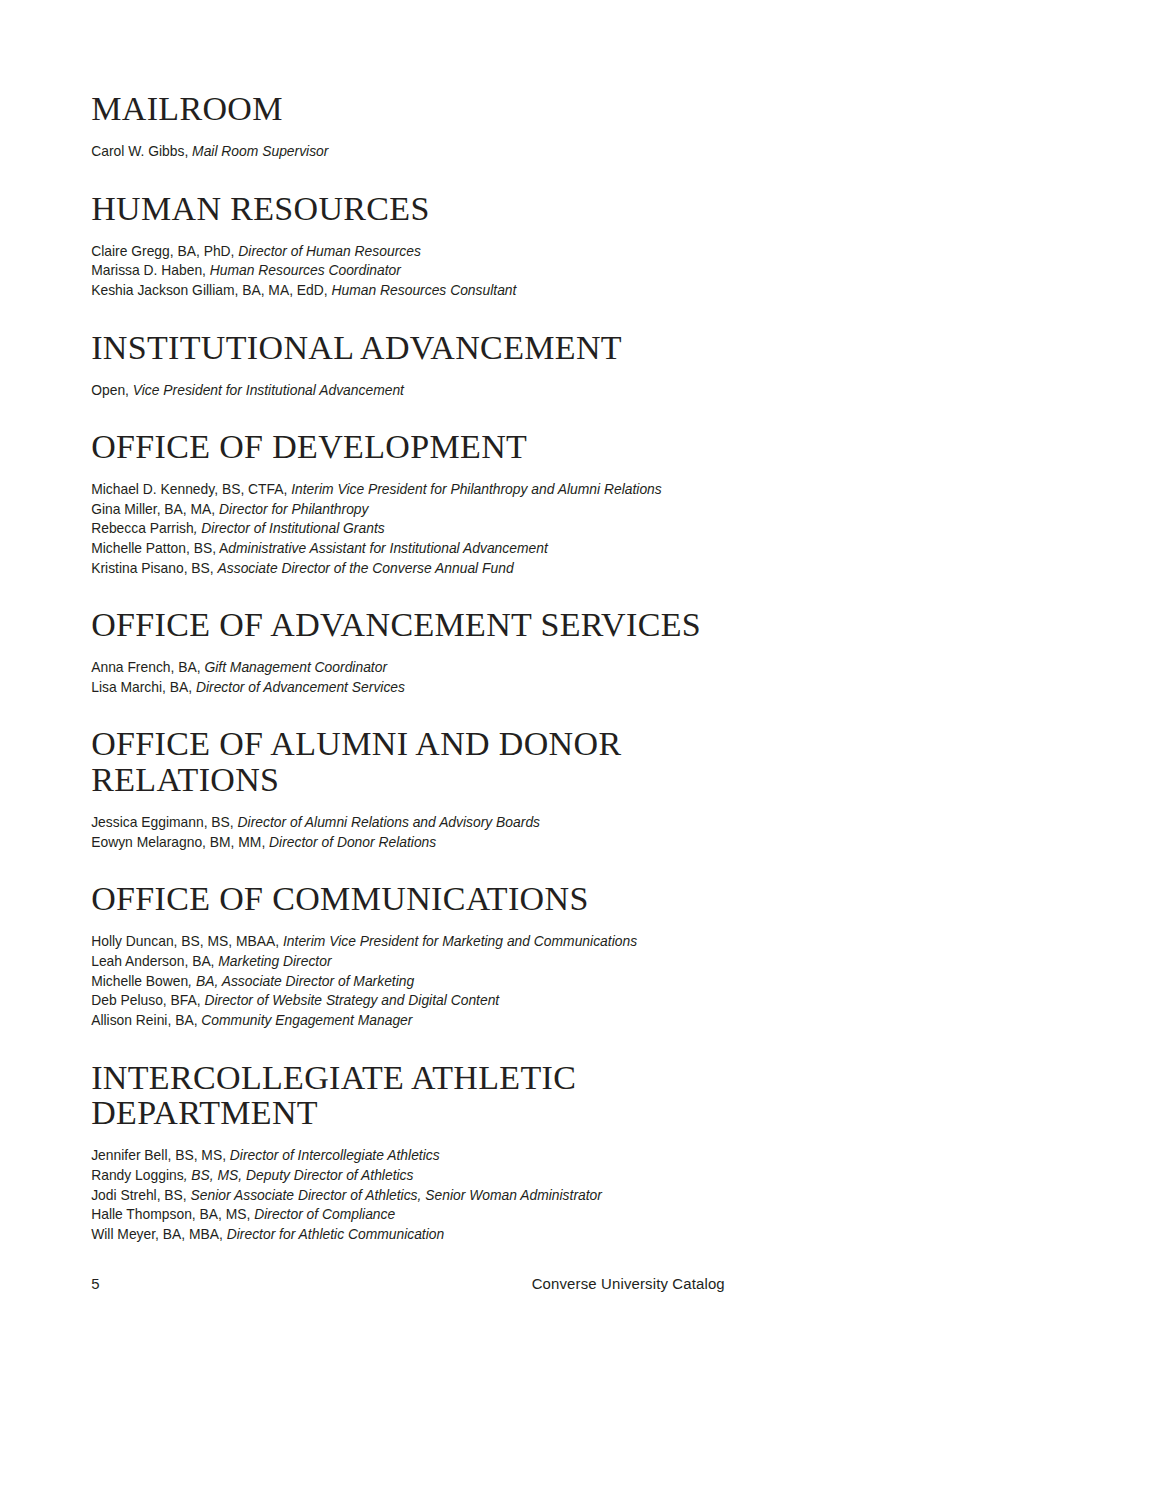MAILROOM
Carol W. Gibbs, Mail Room Supervisor
HUMAN RESOURCES
Claire Gregg, BA, PhD, Director of Human Resources
Marissa D. Haben, Human Resources Coordinator
Keshia Jackson Gilliam, BA, MA, EdD, Human Resources Consultant
INSTITUTIONAL ADVANCEMENT
Open, Vice President for Institutional Advancement
OFFICE OF DEVELOPMENT
Michael D. Kennedy, BS, CTFA, Interim Vice President for Philanthropy and Alumni Relations
Gina Miller, BA, MA, Director for Philanthropy
Rebecca Parrish, Director of Institutional Grants
Michelle Patton, BS, Administrative Assistant for Institutional Advancement
Kristina Pisano, BS, Associate Director of the Converse Annual Fund
OFFICE OF ADVANCEMENT SERVICES
Anna French, BA, Gift Management Coordinator
Lisa Marchi, BA, Director of Advancement Services
OFFICE OF ALUMNI AND DONOR RELATIONS
Jessica Eggimann, BS, Director of Alumni Relations and Advisory Boards
Eowyn Melaragno, BM, MM, Director of Donor Relations
OFFICE OF COMMUNICATIONS
Holly Duncan, BS, MS, MBAA, Interim Vice President for Marketing and Communications
Leah Anderson, BA, Marketing Director
Michelle Bowen, BA, Associate Director of Marketing
Deb Peluso, BFA, Director of Website Strategy and Digital Content
Allison Reini, BA, Community Engagement Manager
INTERCOLLEGIATE ATHLETIC DEPARTMENT
Jennifer Bell, BS, MS, Director of Intercollegiate Athletics
Randy Loggins, BS, MS, Deputy Director of Athletics
Jodi Strehl, BS, Senior Associate Director of Athletics, Senior Woman Administrator
Halle Thompson, BA, MS, Director of Compliance
Will Meyer, BA, MBA, Director for Athletic Communication
5
Converse University Catalog